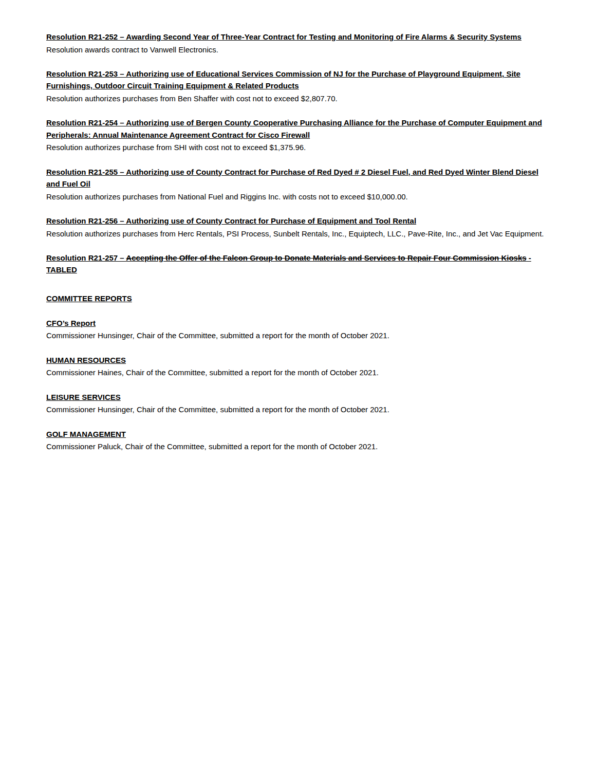Resolution R21-252 – Awarding Second Year of Three-Year Contract for Testing and Monitoring of Fire Alarms & Security Systems
Resolution awards contract to Vanwell Electronics.
Resolution R21-253 – Authorizing use of Educational Services Commission of NJ for the Purchase of Playground Equipment, Site Furnishings, Outdoor Circuit Training Equipment & Related Products
Resolution authorizes purchases from Ben Shaffer with cost not to exceed $2,807.70.
Resolution R21-254 – Authorizing use of Bergen County Cooperative Purchasing Alliance for the Purchase of Computer Equipment and Peripherals: Annual Maintenance Agreement Contract for Cisco Firewall
Resolution authorizes purchase from SHI with cost not to exceed $1,375.96.
Resolution R21-255 – Authorizing use of County Contract for Purchase of Red Dyed # 2 Diesel Fuel, and Red Dyed Winter Blend Diesel and Fuel Oil
Resolution authorizes purchases from National Fuel and Riggins Inc. with costs not to exceed $10,000.00.
Resolution R21-256 – Authorizing use of County Contract for Purchase of Equipment and Tool Rental
Resolution authorizes purchases from Herc Rentals, PSI Process, Sunbelt Rentals, Inc., Equiptech, LLC., Pave-Rite, Inc., and Jet Vac Equipment.
Resolution R21-257 – Accepting the Offer of the Falcon Group to Donate Materials and Services to Repair Four Commission Kiosks - TABLED
COMMITTEE REPORTS
CFO’s Report
Commissioner Hunsinger, Chair of the Committee, submitted a report for the month of October 2021.
HUMAN RESOURCES
Commissioner Haines, Chair of the Committee, submitted a report for the month of October 2021.
LEISURE SERVICES
Commissioner Hunsinger, Chair of the Committee, submitted a report for the month of October 2021.
GOLF MANAGEMENT
Commissioner Paluck, Chair of the Committee, submitted a report for the month of October 2021.